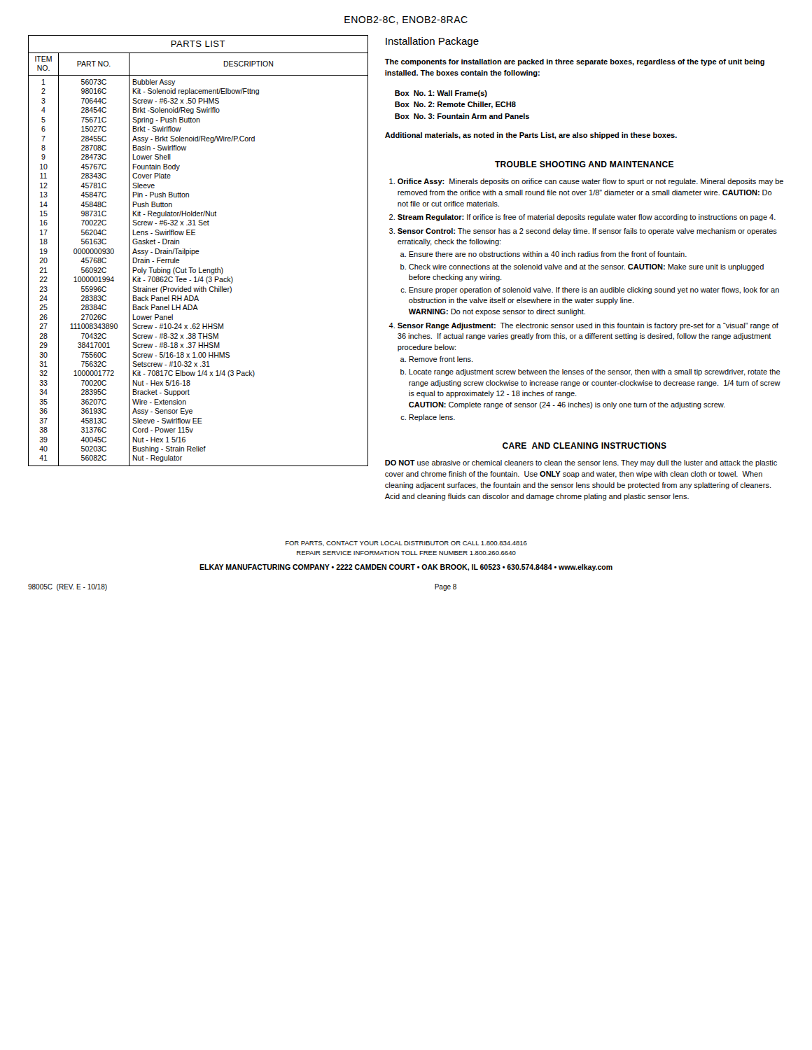ENOB2-8C, ENOB2-8RAC
PARTS LIST
| ITEM NO. | PART NO. | DESCRIPTION |
| --- | --- | --- |
| 1 | 56073C | Bubbler Assy |
| 2 | 98016C | Kit - Solenoid replacement/Elbow/Fttng |
| 3 | 70644C | Screw - #6-32 x .50 PHMS |
| 4 | 28454C | Brkt -Solenoid/Reg Swirlflo |
| 5 | 75671C | Spring - Push Button |
| 6 | 15027C | Brkt - Swirlflow |
| 7 | 28455C | Assy - Brkt Solenoid/Reg/Wire/P.Cord |
| 8 | 28708C | Basin - Swirlflow |
| 9 | 28473C | Lower Shell |
| 10 | 45767C | Fountain Body |
| 11 | 28343C | Cover Plate |
| 12 | 45781C | Sleeve |
| 13 | 45847C | Pin - Push Button |
| 14 | 45848C | Push Button |
| 15 | 98731C | Kit - Regulator/Holder/Nut |
| 16 | 70022C | Screw - #6-32 x .31 Set |
| 17 | 56204C | Lens - Swirlflow EE |
| 18 | 56163C | Gasket - Drain |
| 19 | 0000000930 | Assy - Drain/Tailpipe |
| 20 | 45768C | Drain - Ferrule |
| 21 | 56092C | Poly Tubing (Cut To Length) |
| 22 | 1000001994 | Kit - 70862C Tee - 1/4 (3 Pack) |
| 23 | 55996C | Strainer (Provided with Chiller) |
| 24 | 28383C | Back Panel RH ADA |
| 25 | 28384C | Back Panel LH ADA |
| 26 | 27026C | Lower Panel |
| 27 | 111008343890 | Screw - #10-24 x .62 HHSM |
| 28 | 70432C | Screw - #8-32 x .38 THSM |
| 29 | 38417001 | Screw - #8-18 x .37 HHSM |
| 30 | 75560C | Screw - 5/16-18 x 1.00 HHMS |
| 31 | 75632C | Setscrew - #10-32 x .31 |
| 32 | 1000001772 | Kit - 70817C Elbow 1/4 x 1/4 (3 Pack) |
| 33 | 70020C | Nut - Hex 5/16-18 |
| 34 | 28395C | Bracket - Support |
| 35 | 36207C | Wire - Extension |
| 36 | 36193C | Assy - Sensor Eye |
| 37 | 45813C | Sleeve - Swirlflow EE |
| 38 | 31376C | Cord - Power 115v |
| 39 | 40045C | Nut - Hex 1 5/16 |
| 40 | 50203C | Bushing - Strain Relief |
| 41 | 56082C | Nut - Regulator |
Installation Package
The components for installation are packed in three separate boxes, regardless of the type of unit being installed. The boxes contain the following:
Box No. 1: Wall Frame(s)
Box No. 2: Remote Chiller, ECH8
Box No. 3: Fountain Arm and Panels
Additional materials, as noted in the Parts List, are also shipped in these boxes.
TROUBLE SHOOTING AND MAINTENANCE
Orifice Assy: Minerals deposits on orifice can cause water flow to spurt or not regulate. Mineral deposits may be removed from the orifice with a small round file not over 1/8” diameter or a small diameter wire. CAUTION: Do not file or cut orifice materials.
Stream Regulator: If orifice is free of material deposits regulate water flow according to instructions on page 4.
Sensor Control: The sensor has a 2 second delay time. If sensor fails to operate valve mechanism or operates erratically, check the following:
Ensure there are no obstructions within a 40 inch radius from the front of fountain.
Check wire connections at the solenoid valve and at the sensor. CAUTION: Make sure unit is unplugged before checking any wiring.
Ensure proper operation of solenoid valve. If there is an audible clicking sound yet no water flows, look for an obstruction in the valve itself or elsewhere in the water supply line.
WARNING: Do not expose sensor to direct sunlight.
Sensor Range Adjustment: The electronic sensor used in this fountain is factory pre-set for a “visual” range of 36 inches. If actual range varies greatly from this, or a different setting is desired, follow the range adjustment procedure below:
Remove front lens.
Locate range adjustment screw between the lenses of the sensor, then with a small tip screwdriver, rotate the range adjusting screw clockwise to increase range or counter-clockwise to decrease range. 1/4 turn of screw is equal to approximately 12 - 18 inches of range.
CAUTION: Complete range of sensor (24 - 46 inches) is only one turn of the adjusting screw.
Replace lens.
CARE AND CLEANING INSTRUCTIONS
DO NOT use abrasive or chemical cleaners to clean the sensor lens. They may dull the luster and attack the plastic cover and chrome finish of the fountain. Use ONLY soap and water, then wipe with clean cloth or towel. When cleaning adjacent surfaces, the fountain and the sensor lens should be protected from any splattering of cleaners. Acid and cleaning fluids can discolor and damage chrome plating and plastic sensor lens.
FOR PARTS, CONTACT YOUR LOCAL DISTRIBUTOR OR CALL 1.800.834.4816
REPAIR SERVICE INFORMATION TOLL FREE NUMBER 1.800.260.6640
ELKAY MANUFACTURING COMPANY • 2222 CAMDEN COURT • OAK BROOK, IL 60523 • 630.574.8484 • www.elkay.com
98005C (REV. E - 10/18)
Page 8